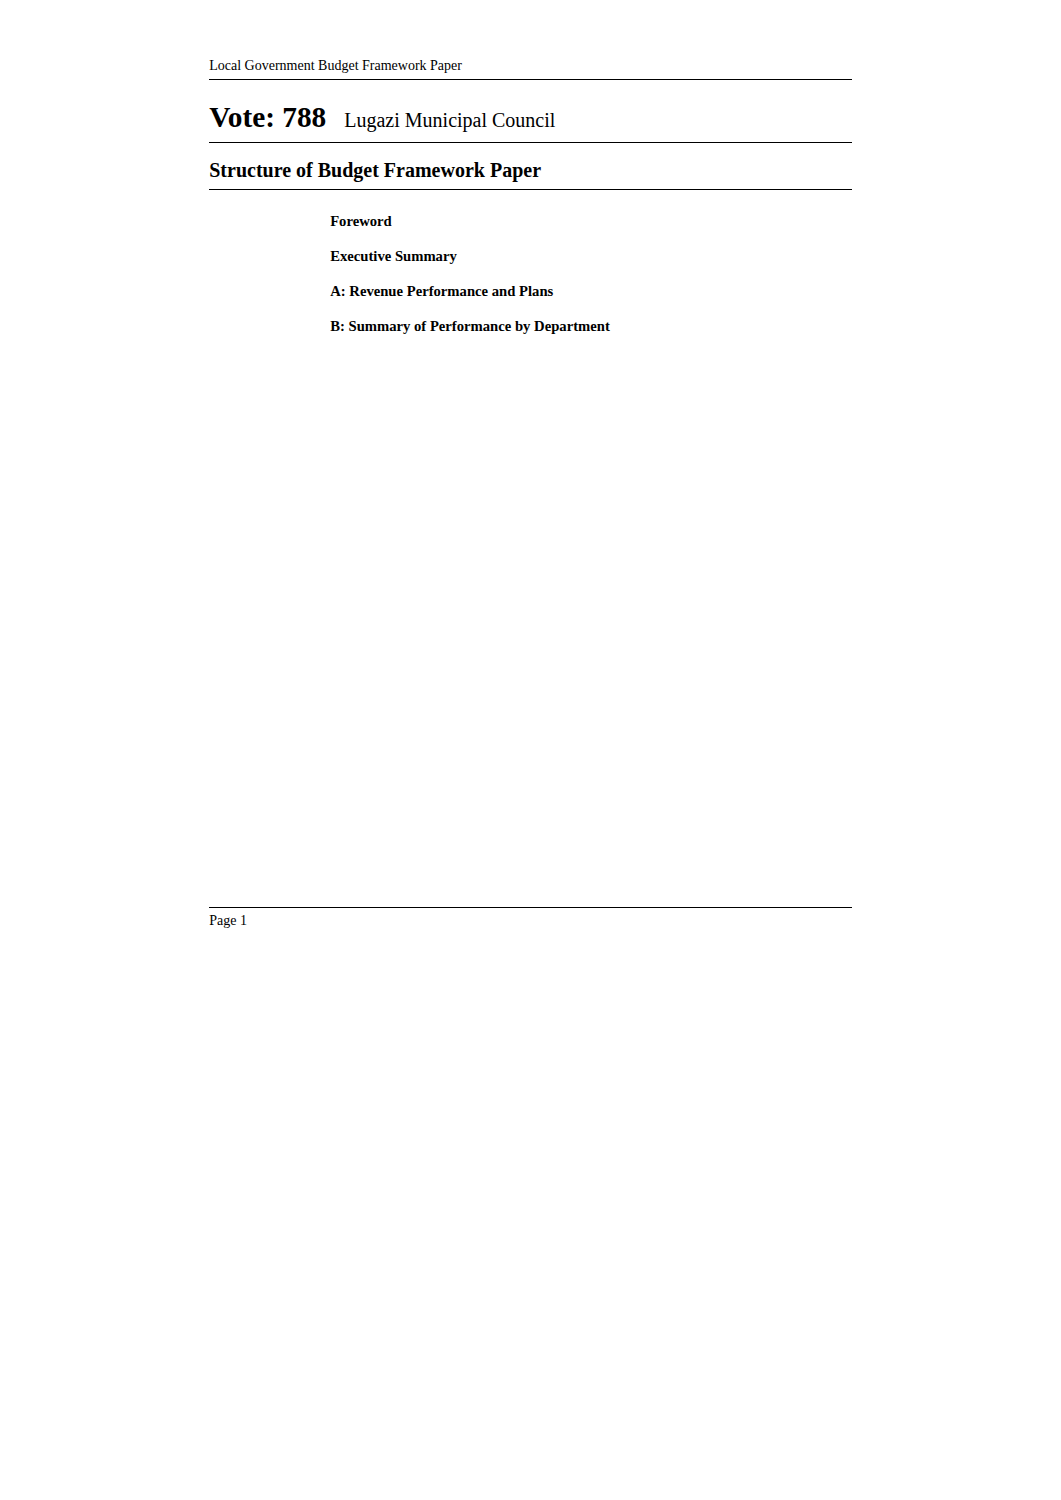Local Government Budget Framework Paper
Vote: 788 Lugazi Municipal Council
Structure of Budget Framework Paper
Foreword
Executive Summary
A: Revenue Performance and Plans
B: Summary of Performance by Department
Page 1